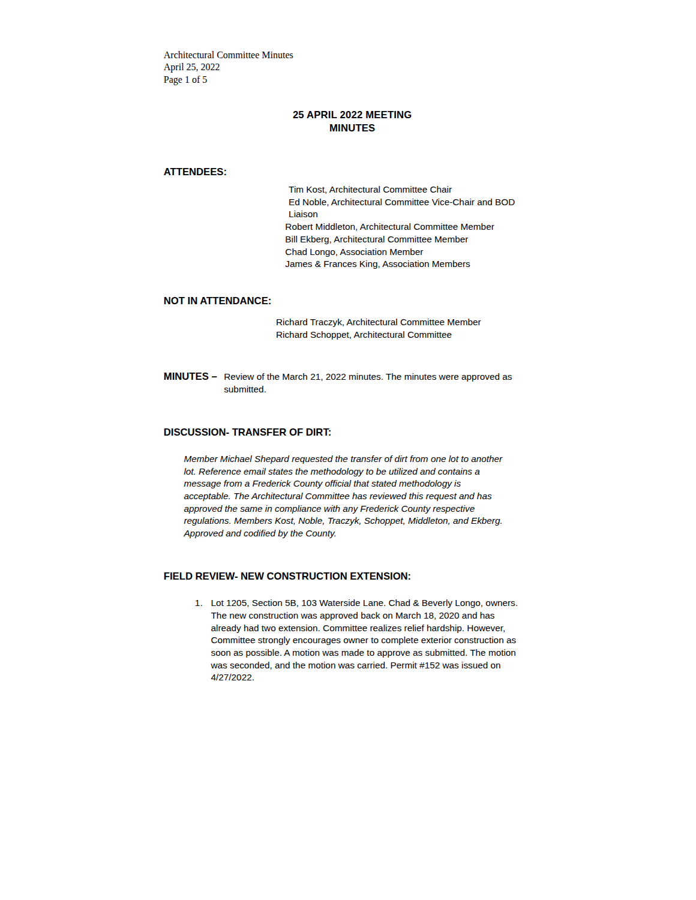Architectural Committee Minutes
April 25, 2022
Page 1 of 5
25 APRIL 2022 MEETING
MINUTES
ATTENDEES:
Tim Kost, Architectural Committee Chair
Ed Noble, Architectural Committee Vice-Chair and BOD Liaison
Robert Middleton, Architectural Committee Member
Bill Ekberg, Architectural Committee Member
Chad Longo, Association Member
James & Frances King, Association Members
NOT IN ATTENDANCE:
Richard Traczyk, Architectural Committee Member
Richard Schoppet, Architectural Committee
MINUTES –
Review of the March 21, 2022 minutes. The minutes were approved as submitted.
DISCUSSION- TRANSFER OF DIRT:
Member Michael Shepard requested the transfer of dirt from one lot to another lot. Reference email states the methodology to be utilized and contains a message from a Frederick County official that stated methodology is acceptable. The Architectural Committee has reviewed this request and has approved the same in compliance with any Frederick County respective regulations. Members Kost, Noble, Traczyk, Schoppet, Middleton, and Ekberg. Approved and codified by the County.
FIELD REVIEW- NEW CONSTRUCTION EXTENSION:
Lot 1205, Section 5B, 103 Waterside Lane. Chad & Beverly Longo, owners. The new construction was approved back on March 18, 2020 and has already had two extension. Committee realizes relief hardship. However, Committee strongly encourages owner to complete exterior construction as soon as possible. A motion was made to approve as submitted. The motion was seconded, and the motion was carried. Permit #152 was issued on 4/27/2022.